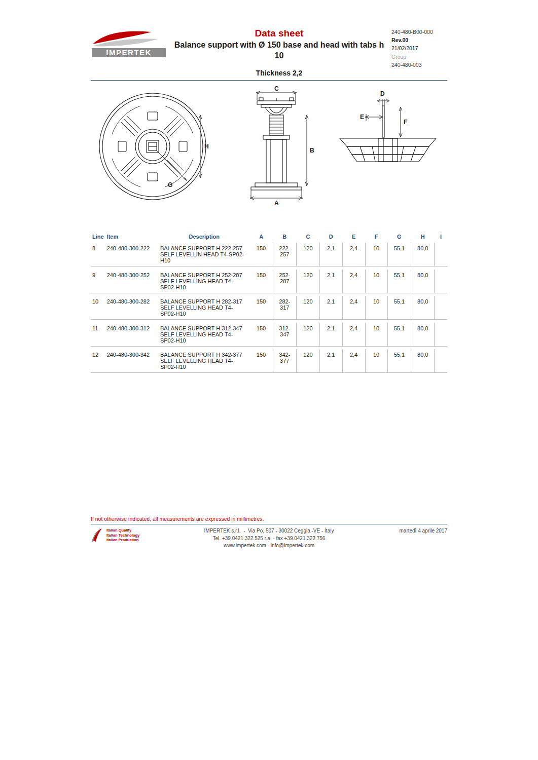IMPERTEK
Data sheet
Balance support with Ø 150 base and head with tabs h 10
Thickness 2,2
240-480-B00-000
Rev.00
21/02/2017
Group
240-480-003
H G C B A D E F
| Line | Item | Description | A | B | C | D | E | F | G | H | I |
| --- | --- | --- | --- | --- | --- | --- | --- | --- | --- | --- | --- |
| 8 | 240-480-300-222 | BALANCE SUPPORT H 222-257 SELF LEVELLIN HEAD T4-SP02-H10 | 150 | 222-257 | 120 | 2,1 | 2,4 | 10 | 55,1 | 80,0 | |
| 9 | 240-480-300-252 | BALANCE SUPPORT H 252-287 SELF LEVELLING HEAD T4-SP02-H10 | 150 | 252-287 | 120 | 2,1 | 2,4 | 10 | 55,1 | 80,0 | |
| 10 | 240-480-300-282 | BALANCE SUPPORT H 282-317 SELF LEVELLING HEAD T4-SP02-H10 | 150 | 282-317 | 120 | 2,1 | 2,4 | 10 | 55,1 | 80,0 | |
| 11 | 240-480-300-312 | BALANCE SUPPORT H 312-347 SELF LEVELLING HEAD T4-SP02-H10 | 150 | 312-347 | 120 | 2,1 | 2,4 | 10 | 55,1 | 80,0 | |
| 12 | 240-480-300-342 | BALANCE SUPPORT H 342-377 SELF LEVELLING HEAD T4-SP02-H10 | 150 | 342-377 | 120 | 2,1 | 2,4 | 10 | 55,1 | 80,0 | |
If not otherwise indicated, all measurements are expressed in millimetres.
Italian Quality
Italian Technology
Italian Production
IMPERTEK s.r.l. - Via Po, 507 - 30022 Ceggia -VE - Italy
Tel. +39.0421.322.525 r.a. - fax +39.0421.322.756
www.impertek.com - info@impertek.com
martedì 4 aprile 2017